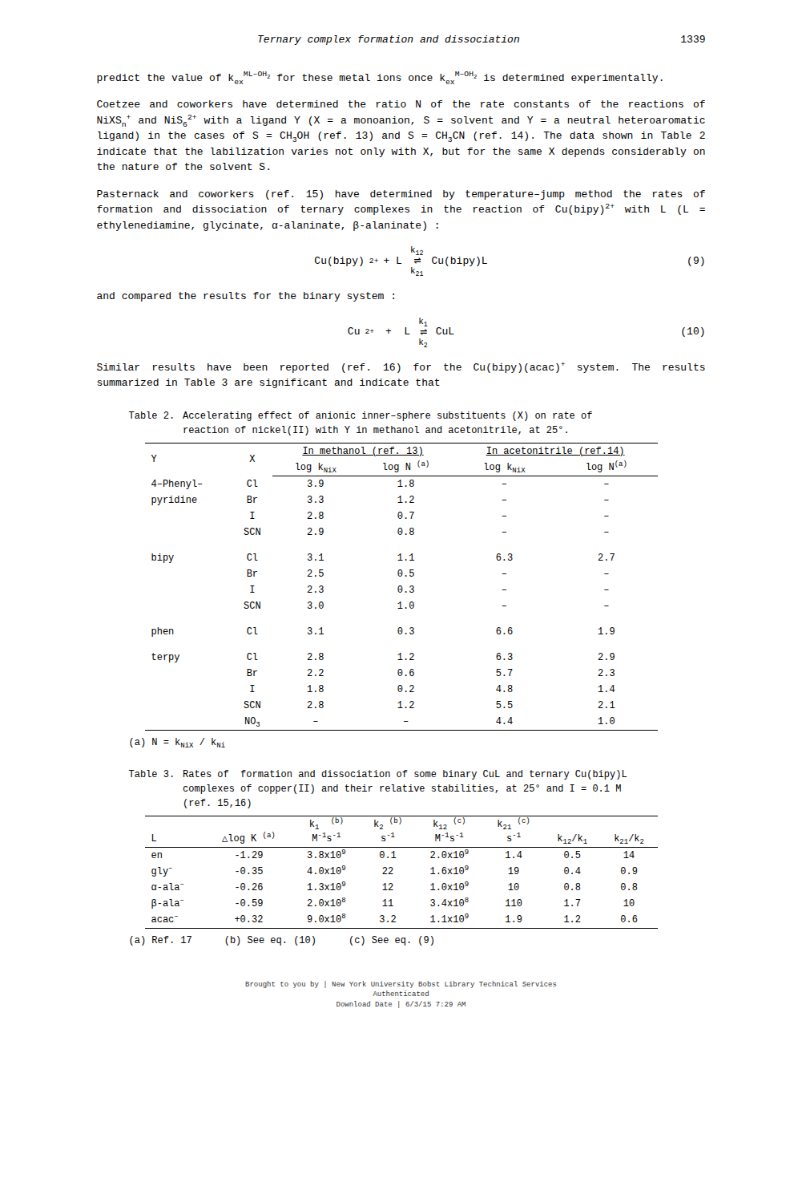Ternary complex formation and dissociation 1339
predict the value of kexML–OH2 for these metal ions once kexM–OH2 is determined experimentally.
Coetzee and coworkers have determined the ratio N of the rate constants of the reactions of NiXSn+ and NiS62+ with a ligand Y (X = a monoanion, S = solvent and Y = a neutral heteroaromatic ligand) in the cases of S = CH3OH (ref. 13) and S = CH3CN (ref. 14). The data shown in Table 2 indicate that the labilization varies not only with X, but for the same X depends considerably on the nature of the solvent S.
Pasternack and coworkers (ref. 15) have determined by temperature–jump method the rates of formation and dissociation of ternary complexes in the reaction of Cu(bipy)2+ with L (L = ethylenediamine, glycinate, α-alaninate, β-alaninate) :
Cu(bipy)2+ + L k12 ⇌ k21 Cu(bipy)L (9)
and compared the results for the binary system :
Cu2+ + L k1 ⇌ k2 CuL (10)
Similar results have been reported (ref. 16) for the Cu(bipy)(acac)+ system. The results summarized in Table 3 are significant and indicate that
Table 2. Accelerating effect of anionic inner–sphere substituents (X) on rate of reaction of nickel(II) with Y in methanol and acetonitrile, at 25°.
| Y | X | In methanol (ref. 13) | In acetonitrile (ref.14) |
| --- | --- | --- | --- |
| log k NiX | log N (a) | log k NiX | log N (a) |
| 4–Phenyl– | Cl | 3.9 | 1.8 | – | – |
| pyridine | Br | 3.3 | 1.2 | – | – |
| | I | 2.8 | 0.7 | – | – |
| | SCN | 2.9 | 0.8 | – | – |
| bipy | Cl | 3.1 | 1.1 | 6.3 | 2.7 |
| | Br | 2.5 | 0.5 | – | – |
| | I | 2.3 | 0.3 | – | – |
| | SCN | 3.0 | 1.0 | – | – |
| phen | Cl | 3.1 | 0.3 | 6.6 | 1.9 |
| terpy | Cl | 2.8 | 1.2 | 6.3 | 2.9 |
| | Br | 2.2 | 0.6 | 5.7 | 2.3 |
| | I | 1.8 | 0.2 | 4.8 | 1.4 |
| | SCN | 2.8 | 1.2 | 5.5 | 2.1 |
| | NO 3 | – | – | 4.4 | 1.0 |
(a) N = kNiX / kNi
Table 3. Rates of formation and dissociation of some binary CuL and ternary Cu(bipy)L complexes of copper(II) and their relative stabilities, at 25° and I = 0.1 M (ref. 15,16)
| L | △log K (a) | k 1 (b) M -1 s -1 | k 2 (b) s -1 | k 12 (c) M -1 s -1 | k 21 (c) s -1 | k 12 /k 1 | k 21 /k 2 |
| --- | --- | --- | --- | --- | --- | --- | --- |
| en | -1.29 | 3.8x10 9 | 0.1 | 2.0x10 9 | 1.4 | 0.5 | 14 |
| gly – | -0.35 | 4.0x10 9 | 22 | 1.6x10 9 | 19 | 0.4 | 0.9 |
| α-ala – | -0.26 | 1.3x10 9 | 12 | 1.0x10 9 | 10 | 0.8 | 0.8 |
| β-ala – | -0.59 | 2.0x10 8 | 11 | 3.4x10 8 | 110 | 1.7 | 10 |
| acac – | +0.32 | 9.0x10 8 | 3.2 | 1.1x10 9 | 1.9 | 1.2 | 0.6 |
(a) Ref. 17 (b) See eq. (10) (c) See eq. (9)
Brought to you by | New York University Bobst Library Technical Services
Authenticated
Download Date | 6/3/15 7:29 AM